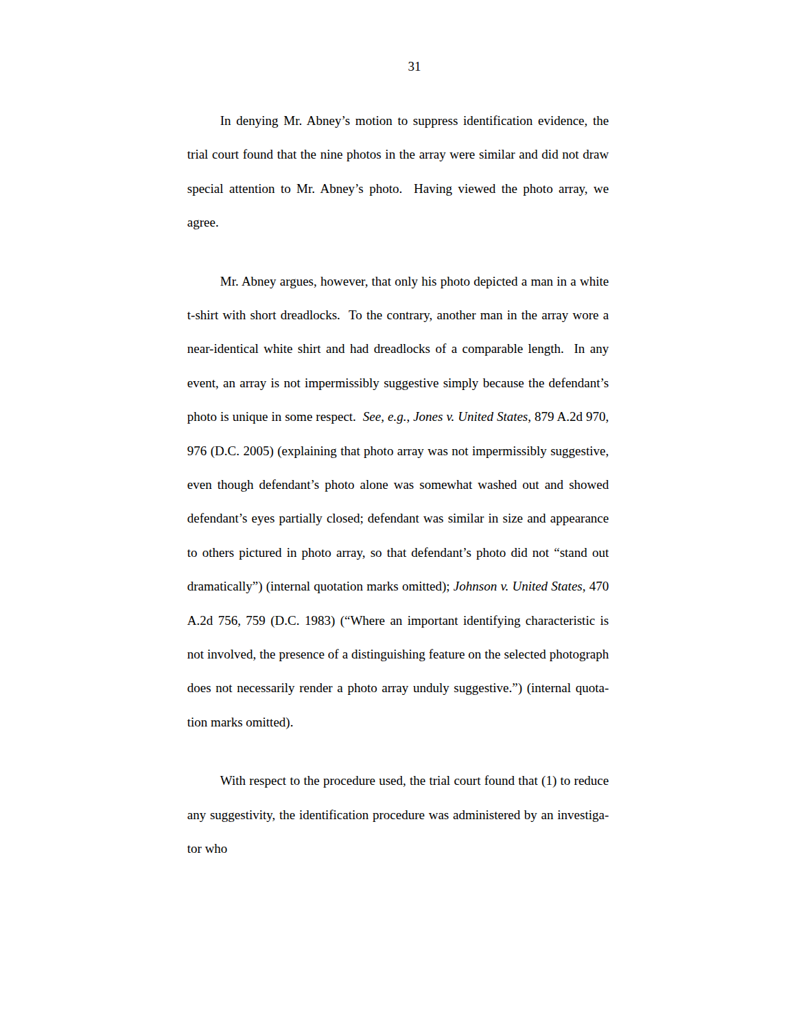31
In denying Mr. Abney’s motion to suppress identification evidence, the trial court found that the nine photos in the array were similar and did not draw special attention to Mr. Abney’s photo. Having viewed the photo array, we agree.
Mr. Abney argues, however, that only his photo depicted a man in a white t-shirt with short dreadlocks. To the contrary, another man in the array wore a near-identical white shirt and had dreadlocks of a comparable length. In any event, an array is not impermissibly suggestive simply because the defendant’s photo is unique in some respect. See, e.g., Jones v. United States, 879 A.2d 970, 976 (D.C. 2005) (explaining that photo array was not impermissibly suggestive, even though defendant’s photo alone was somewhat washed out and showed defendant’s eyes partially closed; defendant was similar in size and appearance to others pictured in photo array, so that defendant’s photo did not “stand out dramatically”) (internal quotation marks omitted); Johnson v. United States, 470 A.2d 756, 759 (D.C. 1983) (“Where an important identifying characteristic is not involved, the presence of a distinguishing feature on the selected photograph does not necessarily render a photo array unduly suggestive.”) (internal quotation marks omitted).
With respect to the procedure used, the trial court found that (1) to reduce any suggestivity, the identification procedure was administered by an investigator who